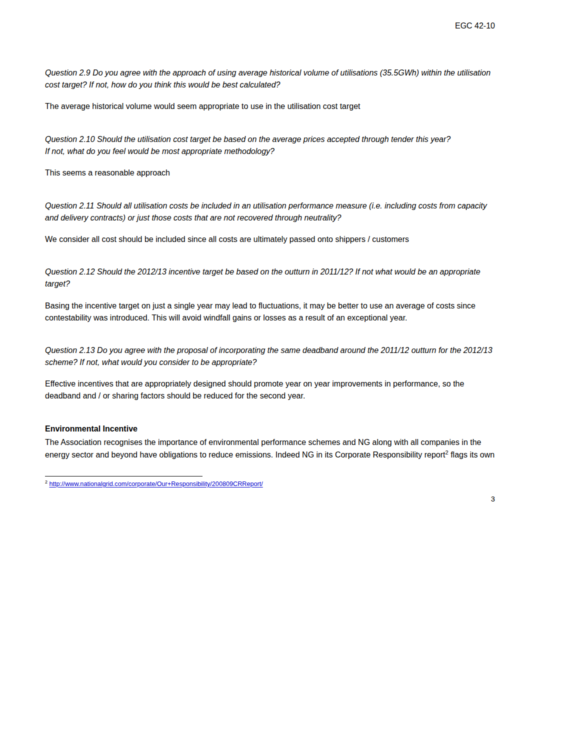EGC 42-10
Question 2.9 Do you agree with the approach of using average historical volume of utilisations (35.5GWh) within the utilisation cost target? If not, how do you think this would be best calculated?
The average historical volume would seem appropriate to use in the utilisation cost target
Question 2.10 Should the utilisation cost target be based on the average prices accepted through tender this year?
If not, what do you feel would be most appropriate methodology?
This seems a reasonable approach
Question 2.11 Should all utilisation costs be included in an utilisation performance measure (i.e. including costs from capacity and delivery contracts) or just those costs that are not recovered through neutrality?
We consider all cost should be included since all costs are ultimately passed onto shippers / customers
Question 2.12 Should the 2012/13 incentive target be based on the outturn in 2011/12? If not what would be an appropriate target?
Basing the incentive target on just a single year may lead to fluctuations, it may be better to use an average of costs since contestability was introduced. This will avoid windfall gains or losses as a result of an exceptional year.
Question 2.13 Do you agree with the proposal of incorporating the same deadband around the 2011/12 outturn for the 2012/13 scheme? If not, what would you consider to be appropriate?
Effective incentives that are appropriately designed should promote year on year improvements in performance, so the deadband and / or sharing factors should be reduced for the second year.
Environmental Incentive
The Association recognises the importance of environmental performance schemes and NG along with all companies in the energy sector and beyond have obligations to reduce emissions. Indeed NG in its Corporate Responsibility report2 flags its own
2 http://www.nationalgrid.com/corporate/Our+Responsibility/200809CRReport/
3